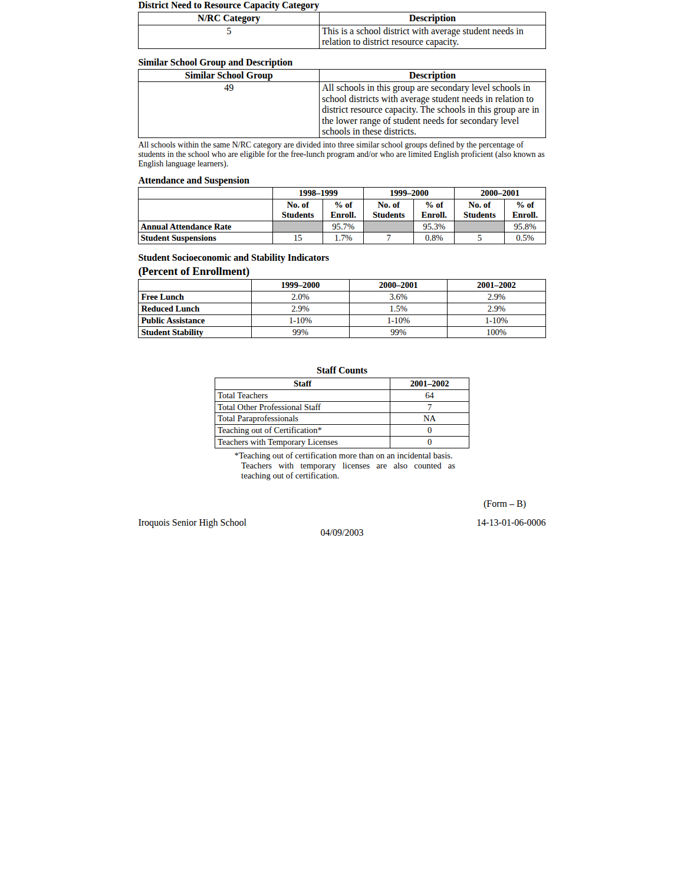District Need to Resource Capacity Category
| N/RC Category | Description |
| --- | --- |
| 5 | This is a school district with average student needs in relation to district resource capacity. |
Similar School Group and Description
| Similar School Group | Description |
| --- | --- |
| 49 | All schools in this group are secondary level schools in school districts with average student needs in relation to district resource capacity. The schools in this group are in the lower range of student needs for secondary level schools in these districts. |
All schools within the same N/RC category are divided into three similar school groups defined by the percentage of students in the school who are eligible for the free-lunch program and/or who are limited English proficient (also known as English language learners).
Attendance and Suspension
| | 1998–1999 | 1999–2000 | 2000–2001 |
| | No. of Students | % of Enroll. | No. of Students | % of Enroll. | No. of Students | % of Enroll. |
| Annual Attendance Rate | | 95.7% | | 95.3% | | 95.8% |
| Student Suspensions | 15 | 1.7% | 7 | 0.8% | 5 | 0.5% |
Student Socioeconomic and Stability Indicators
(Percent of Enrollment)
| | 1999–2000 | 2000–2001 | 2001–2002 |
| Free Lunch | 2.0% | 3.6% | 2.9% |
| Reduced Lunch | 2.9% | 1.5% | 2.9% |
| Public Assistance | 1-10% | 1-10% | 1-10% |
| Student Stability | 99% | 99% | 100% |
Staff Counts
| Staff | 2001–2002 |
| --- | --- |
| Total Teachers | 64 |
| Total Other Professional Staff | 7 |
| Total Paraprofessionals | NA |
| Teaching out of Certification* | 0 |
| Teachers with Temporary Licenses | 0 |
*Teaching out of certification more than on an incidental basis. Teachers with temporary licenses are also counted as teaching out of certification.
(Form – B)
Iroquois Senior High School
14-13-01-06-0006
04/09/2003